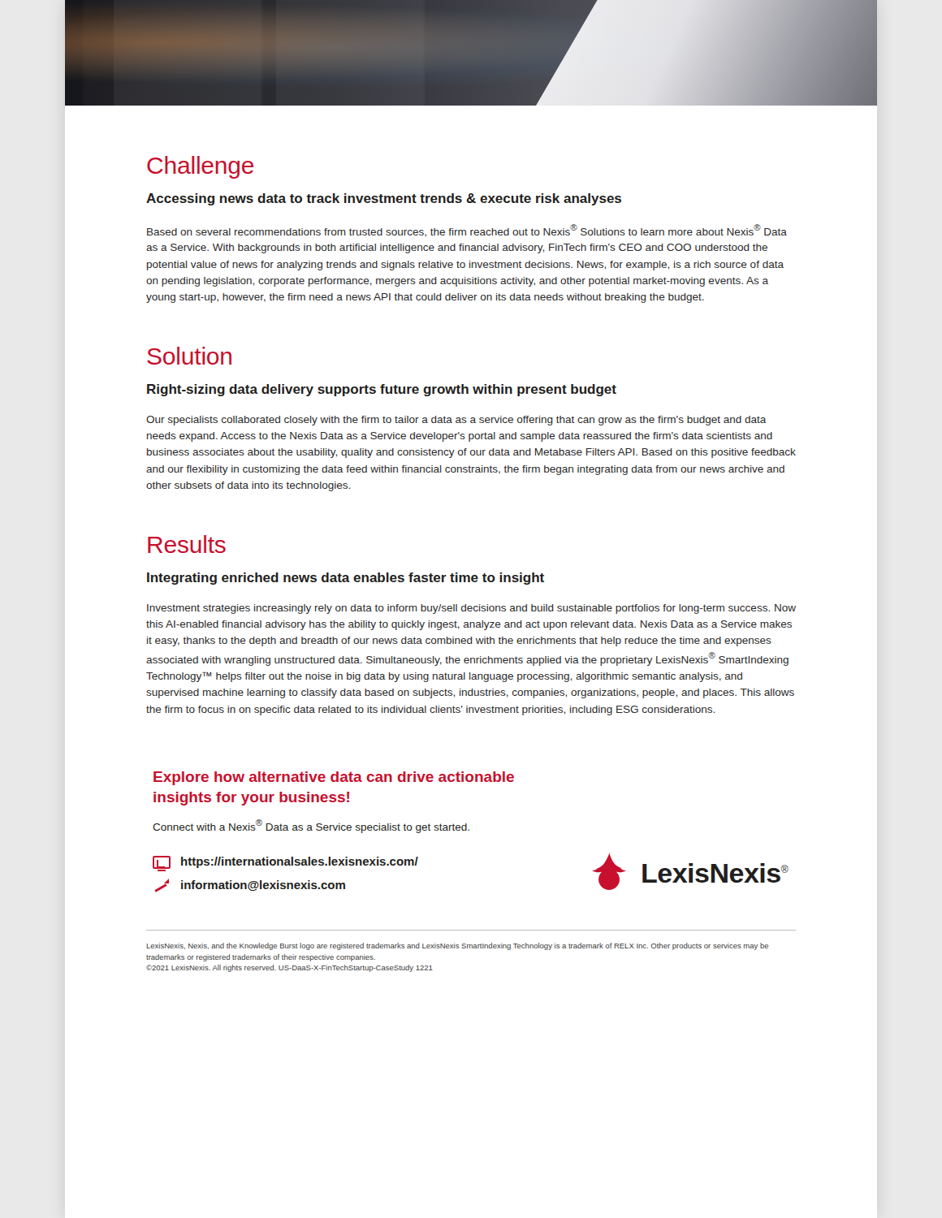Challenge
Accessing news data to track investment trends & execute risk analyses
Based on several recommendations from trusted sources, the firm reached out to Nexis® Solutions to learn more about Nexis® Data as a Service. With backgrounds in both artificial intelligence and financial advisory, FinTech firm's CEO and COO understood the potential value of news for analyzing trends and signals relative to investment decisions. News, for example, is a rich source of data on pending legislation, corporate performance, mergers and acquisitions activity, and other potential market-moving events. As a young start-up, however, the firm need a news API that could deliver on its data needs without breaking the budget.
Solution
Right-sizing data delivery supports future growth within present budget
Our specialists collaborated closely with the firm to tailor a data as a service offering that can grow as the firm's budget and data needs expand. Access to the Nexis Data as a Service developer's portal and sample data reassured the firm's data scientists and business associates about the usability, quality and consistency of our data and Metabase Filters API. Based on this positive feedback and our flexibility in customizing the data feed within financial constraints, the firm began integrating data from our news archive and other subsets of data into its technologies.
Results
Integrating enriched news data enables faster time to insight
Investment strategies increasingly rely on data to inform buy/sell decisions and build sustainable portfolios for long-term success. Now this AI-enabled financial advisory has the ability to quickly ingest, analyze and act upon relevant data. Nexis Data as a Service makes it easy, thanks to the depth and breadth of our news data combined with the enrichments that help reduce the time and expenses associated with wrangling unstructured data. Simultaneously, the enrichments applied via the proprietary LexisNexis® SmartIndexing Technology™ helps filter out the noise in big data by using natural language processing, algorithmic semantic analysis, and supervised machine learning to classify data based on subjects, industries, companies, organizations, people, and places. This allows the firm to focus in on specific data related to its individual clients' investment priorities, including ESG considerations.
Explore how alternative data can drive actionable
insights for your business!
Connect with a Nexis® Data as a Service specialist to get started.
https://internationalsales.lexisnexis.com/
information@lexisnexis.com
LexisNexis®
LexisNexis, Nexis, and the Knowledge Burst logo are registered trademarks and LexisNexis SmartIndexing Technology is a trademark of RELX Inc. Other products or services may be trademarks or registered trademarks of their respective companies.
©2021 LexisNexis. All rights reserved. US-DaaS-X-FinTechStartup-CaseStudy 1221